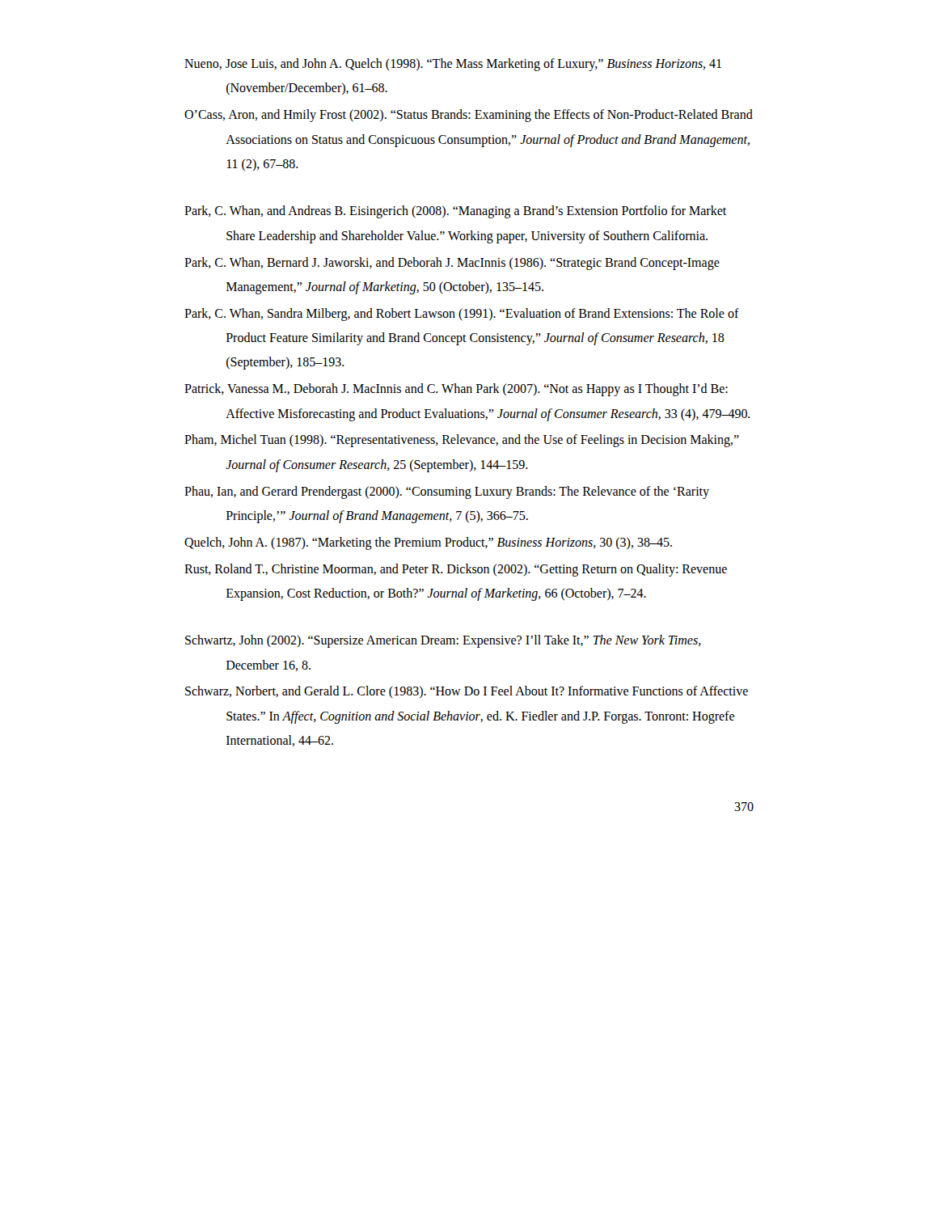Nueno, Jose Luis, and John A. Quelch (1998). “The Mass Marketing of Luxury,” Business Horizons, 41 (November/December), 61–68.
O’Cass, Aron, and Hmily Frost (2002). “Status Brands: Examining the Effects of Non-Product-Related Brand Associations on Status and Conspicuous Consumption,” Journal of Product and Brand Management, 11 (2), 67–88.
Park, C. Whan, and Andreas B. Eisingerich (2008). “Managing a Brand’s Extension Portfolio for Market Share Leadership and Shareholder Value.” Working paper, University of Southern California.
Park, C. Whan, Bernard J. Jaworski, and Deborah J. MacInnis (1986). “Strategic Brand Concept-Image Management,” Journal of Marketing, 50 (October), 135–145.
Park, C. Whan, Sandra Milberg, and Robert Lawson (1991). “Evaluation of Brand Extensions: The Role of Product Feature Similarity and Brand Concept Consistency,” Journal of Consumer Research, 18 (September), 185–193.
Patrick, Vanessa M., Deborah J. MacInnis and C. Whan Park (2007). “Not as Happy as I Thought I’d Be: Affective Misforecasting and Product Evaluations,” Journal of Consumer Research, 33 (4), 479–490.
Pham, Michel Tuan (1998). “Representativeness, Relevance, and the Use of Feelings in Decision Making,” Journal of Consumer Research, 25 (September), 144–159.
Phau, Ian, and Gerard Prendergast (2000). “Consuming Luxury Brands: The Relevance of the ‘Rarity Principle,’” Journal of Brand Management, 7 (5), 366–75.
Quelch, John A. (1987). “Marketing the Premium Product,” Business Horizons, 30 (3), 38–45.
Rust, Roland T., Christine Moorman, and Peter R. Dickson (2002). “Getting Return on Quality: Revenue Expansion, Cost Reduction, or Both?” Journal of Marketing, 66 (October), 7–24.
Schwartz, John (2002). “Supersize American Dream: Expensive? I’ll Take It,” The New York Times, December 16, 8.
Schwarz, Norbert, and Gerald L. Clore (1983). “How Do I Feel About It? Informative Functions of Affective States.” In Affect, Cognition and Social Behavior, ed. K. Fiedler and J.P. Forgas. Tonront: Hogrefe International, 44–62.
370